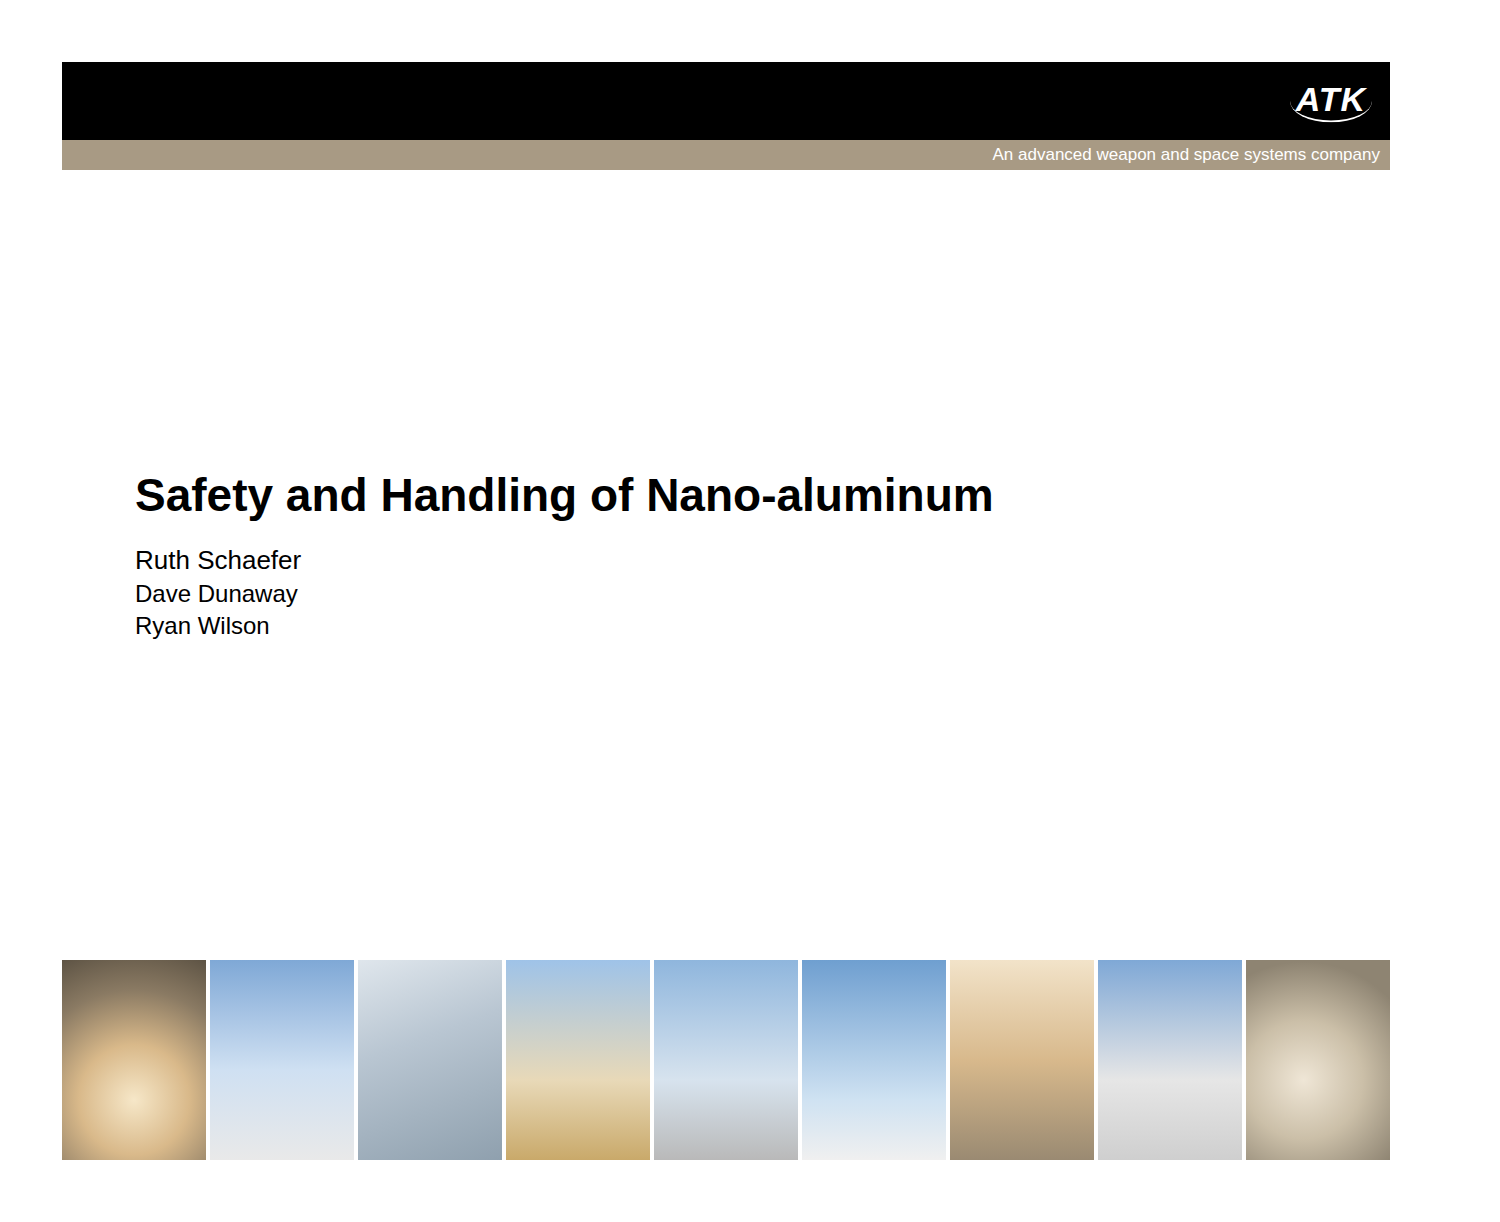ATK
An advanced weapon and space systems company
Safety and Handling of Nano-aluminum
Ruth Schaefer
Dave Dunaway
Ryan Wilson